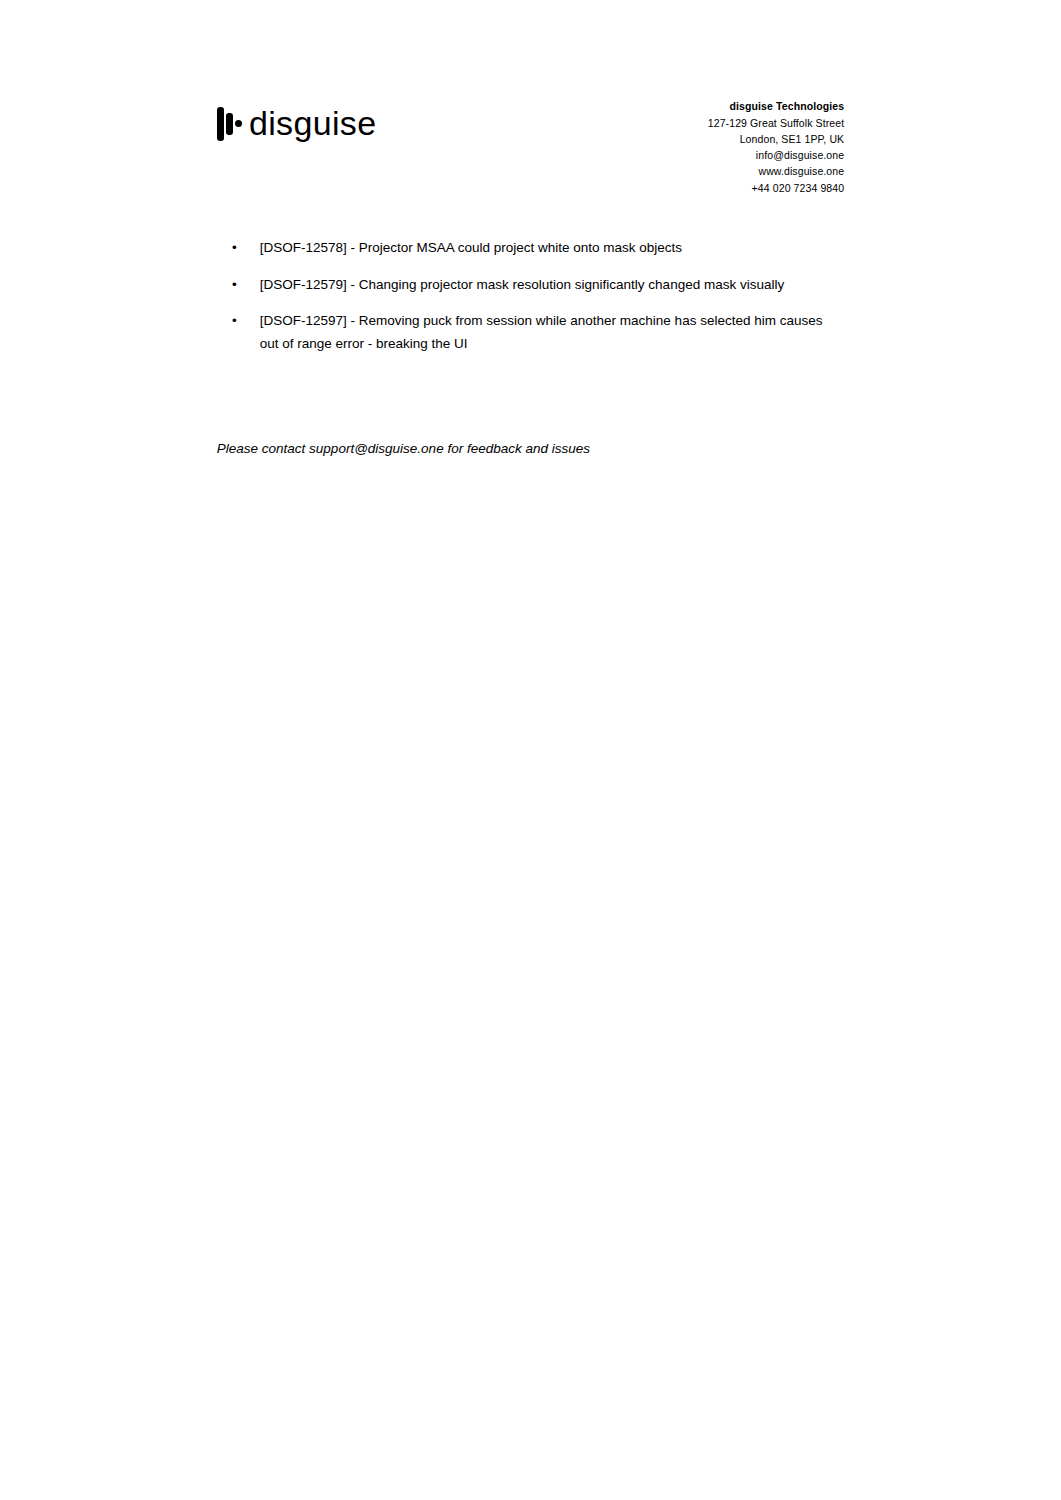disguise
disguise Technologies
127-129 Great Suffolk Street
London, SE1 1PP, UK
info@disguise.one
www.disguise.one
+44 020 7234 9840
[DSOF-12578] - Projector MSAA could project white onto mask objects
[DSOF-12579] - Changing projector mask resolution significantly changed mask visually
[DSOF-12597] - Removing puck from session while another machine has selected him causes out of range error - breaking the UI
Please contact support@disguise.one for feedback and issues